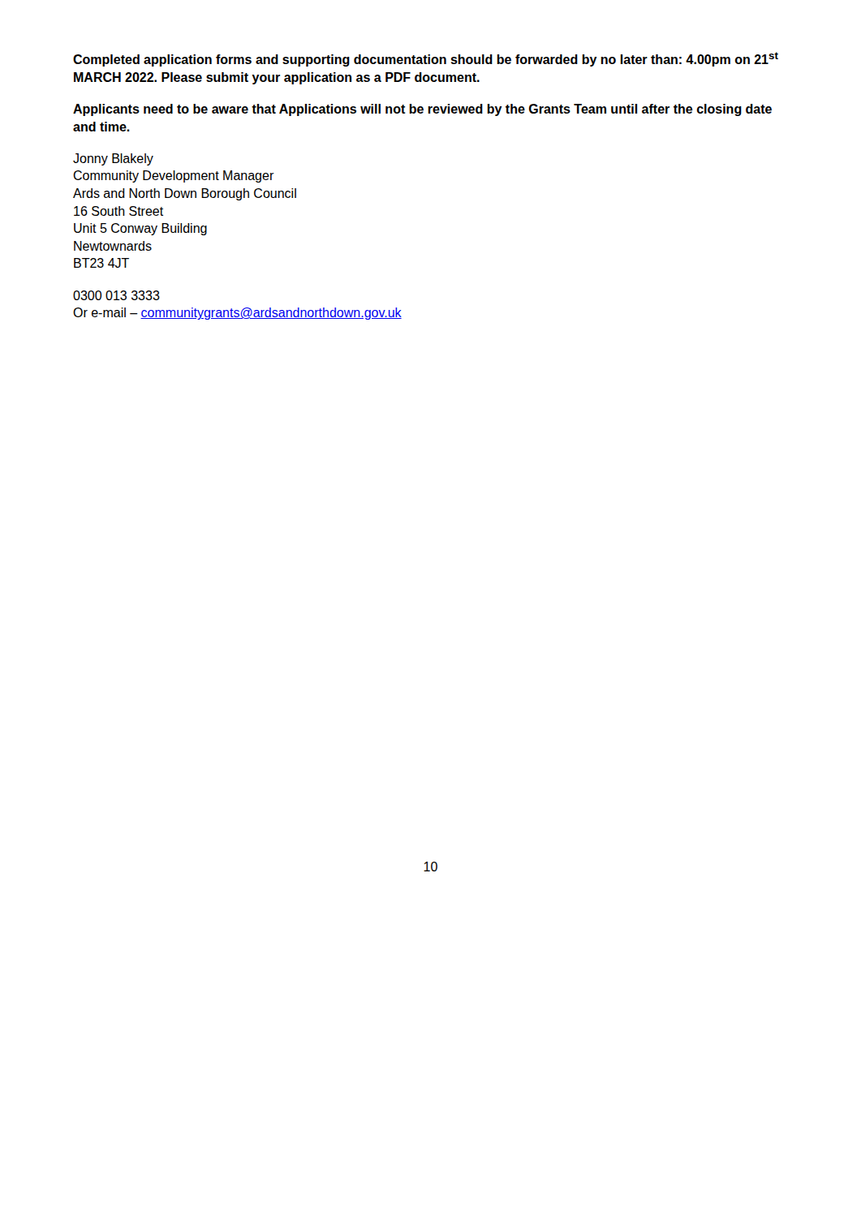Completed application forms and supporting documentation should be forwarded by no later than: 4.00pm on 21st MARCH 2022. Please submit your application as a PDF document.
Applicants need to be aware that Applications will not be reviewed by the Grants Team until after the closing date and time.
Jonny Blakely
Community Development Manager
Ards and North Down Borough Council
16 South Street
Unit 5 Conway Building
Newtownards
BT23 4JT
0300 013 3333
Or e-mail – communitygrants@ardsandnorthdown.gov.uk
10